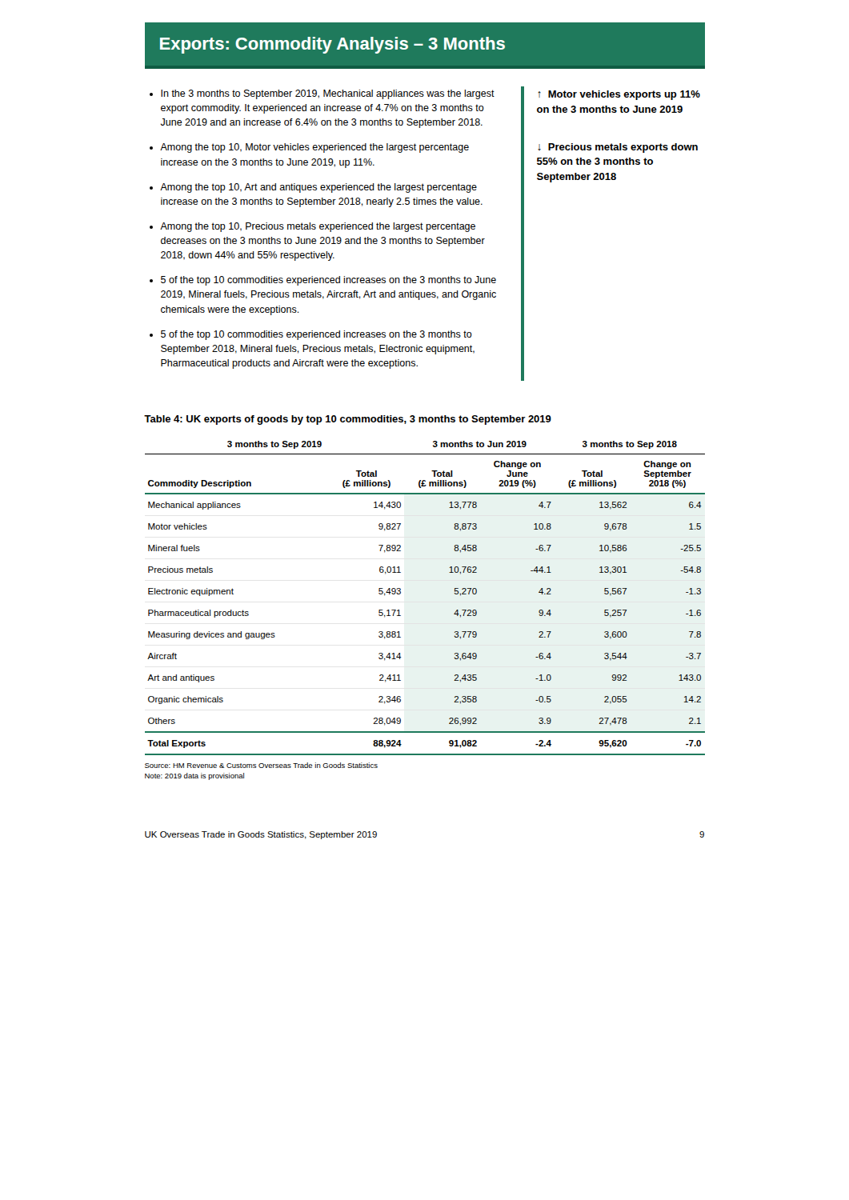Exports: Commodity Analysis – 3 Months
In the 3 months to September 2019, Mechanical appliances was the largest export commodity. It experienced an increase of 4.7% on the 3 months to June 2019 and an increase of 6.4% on the 3 months to September 2018.
Among the top 10, Motor vehicles experienced the largest percentage increase on the 3 months to June 2019, up 11%.
Among the top 10, Art and antiques experienced the largest percentage increase on the 3 months to September 2018, nearly 2.5 times the value.
Among the top 10, Precious metals experienced the largest percentage decreases on the 3 months to June 2019 and the 3 months to September 2018, down 44% and 55% respectively.
5 of the top 10 commodities experienced increases on the 3 months to June 2019, Mineral fuels, Precious metals, Aircraft, Art and antiques, and Organic chemicals were the exceptions.
5 of the top 10 commodities experienced increases on the 3 months to September 2018, Mineral fuels, Precious metals, Electronic equipment, Pharmaceutical products and Aircraft were the exceptions.
↑ Motor vehicles exports up 11% on the 3 months to June 2019
↓ Precious metals exports down 55% on the 3 months to September 2018
Table 4: UK exports of goods by top 10 commodities, 3 months to September 2019
| 3 months to Sep 2019 | 3 months to Jun 2019 | 3 months to Sep 2018 |
| --- | --- | --- |
| Commodity Description | Total (£ millions) | Total (£ millions) | Change on June 2019 (%) | Total (£ millions) | Change on September 2018 (%) |
| Mechanical appliances | 14,430 | 13,778 | 4.7 | 13,562 | 6.4 |
| Motor vehicles | 9,827 | 8,873 | 10.8 | 9,678 | 1.5 |
| Mineral fuels | 7,892 | 8,458 | -6.7 | 10,586 | -25.5 |
| Precious metals | 6,011 | 10,762 | -44.1 | 13,301 | -54.8 |
| Electronic equipment | 5,493 | 5,270 | 4.2 | 5,567 | -1.3 |
| Pharmaceutical products | 5,171 | 4,729 | 9.4 | 5,257 | -1.6 |
| Measuring devices and gauges | 3,881 | 3,779 | 2.7 | 3,600 | 7.8 |
| Aircraft | 3,414 | 3,649 | -6.4 | 3,544 | -3.7 |
| Art and antiques | 2,411 | 2,435 | -1.0 | 992 | 143.0 |
| Organic chemicals | 2,346 | 2,358 | -0.5 | 2,055 | 14.2 |
| Others | 28,049 | 26,992 | 3.9 | 27,478 | 2.1 |
| Total Exports | 88,924 | 91,082 | -2.4 | 95,620 | -7.0 |
Source: HM Revenue & Customs Overseas Trade in Goods Statistics
Note: 2019 data is provisional
UK Overseas Trade in Goods Statistics, September 2019 9